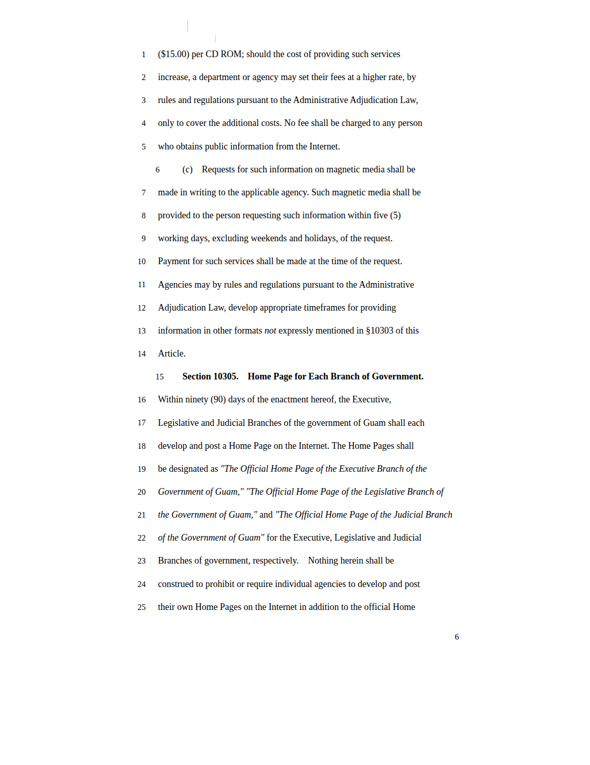($15.00) per CD ROM; should the cost of providing such services
increase, a department or agency may set their fees at a higher rate, by
rules and regulations pursuant to the Administrative Adjudication Law,
only to cover the additional costs. No fee shall be charged to any person
who obtains public information from the Internet.
(c) Requests for such information on magnetic media shall be
made in writing to the applicable agency. Such magnetic media shall be
provided to the person requesting such information within five (5)
working days, excluding weekends and holidays, of the request.
Payment for such services shall be made at the time of the request.
Agencies may by rules and regulations pursuant to the Administrative
Adjudication Law, develop appropriate timeframes for providing
information in other formats not expressly mentioned in §10303 of this
Article.
Section 10305. Home Page for Each Branch of Government.
Within ninety (90) days of the enactment hereof, the Executive,
Legislative and Judicial Branches of the government of Guam shall each
develop and post a Home Page on the Internet. The Home Pages shall
be designated as "The Official Home Page of the Executive Branch of the
Government of Guam," "The Official Home Page of the Legislative Branch of
the Government of Guam," and "The Official Home Page of the Judicial Branch
of the Government of Guam" for the Executive, Legislative and Judicial
Branches of government, respectively. Nothing herein shall be
construed to prohibit or require individual agencies to develop and post
their own Home Pages on the Internet in addition to the official Home
6